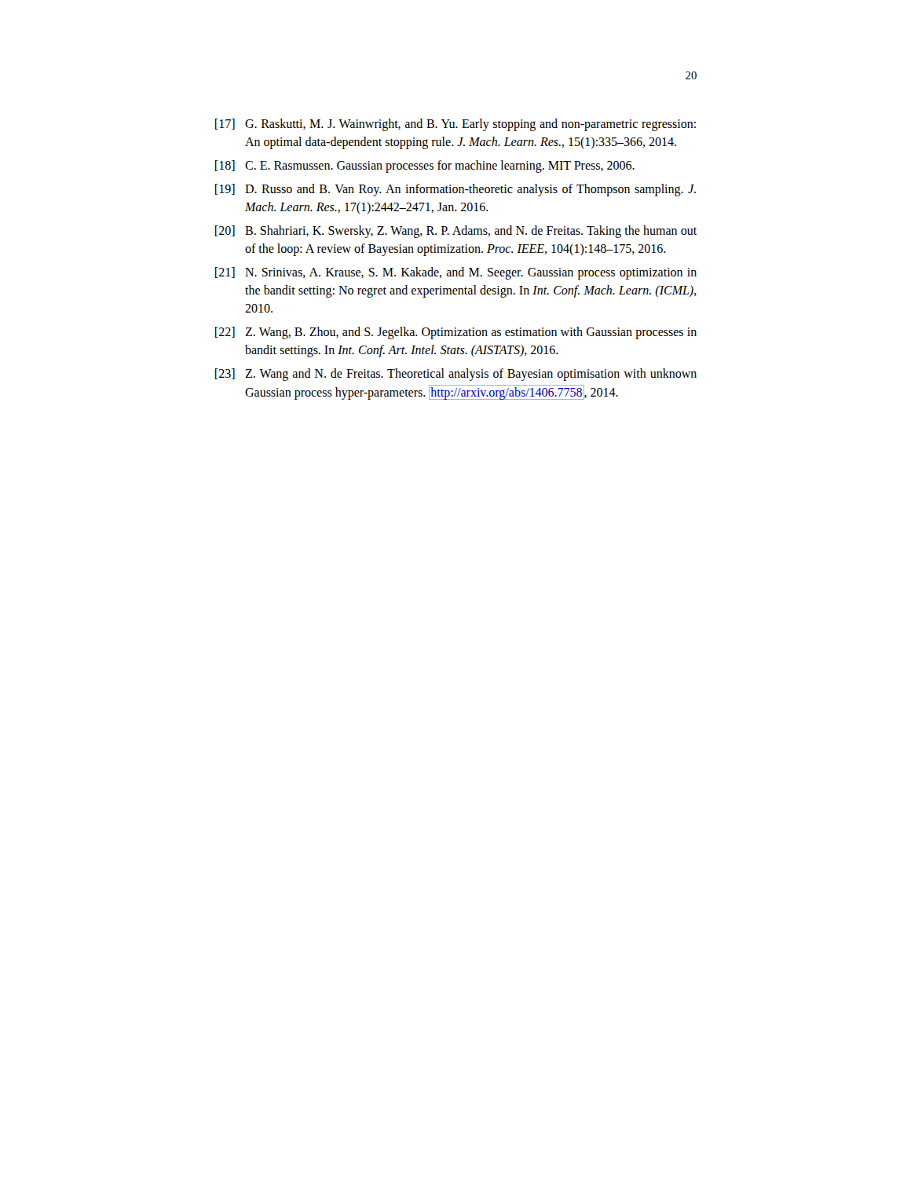20
[17] G. Raskutti, M. J. Wainwright, and B. Yu. Early stopping and non-parametric regression: An optimal data-dependent stopping rule. J. Mach. Learn. Res., 15(1):335–366, 2014.
[18] C. E. Rasmussen. Gaussian processes for machine learning. MIT Press, 2006.
[19] D. Russo and B. Van Roy. An information-theoretic analysis of Thompson sampling. J. Mach. Learn. Res., 17(1):2442–2471, Jan. 2016.
[20] B. Shahriari, K. Swersky, Z. Wang, R. P. Adams, and N. de Freitas. Taking the human out of the loop: A review of Bayesian optimization. Proc. IEEE, 104(1):148–175, 2016.
[21] N. Srinivas, A. Krause, S. M. Kakade, and M. Seeger. Gaussian process optimization in the bandit setting: No regret and experimental design. In Int. Conf. Mach. Learn. (ICML), 2010.
[22] Z. Wang, B. Zhou, and S. Jegelka. Optimization as estimation with Gaussian processes in bandit settings. In Int. Conf. Art. Intel. Stats. (AISTATS), 2016.
[23] Z. Wang and N. de Freitas. Theoretical analysis of Bayesian optimisation with unknown Gaussian process hyper-parameters. http://arxiv.org/abs/1406.7758, 2014.